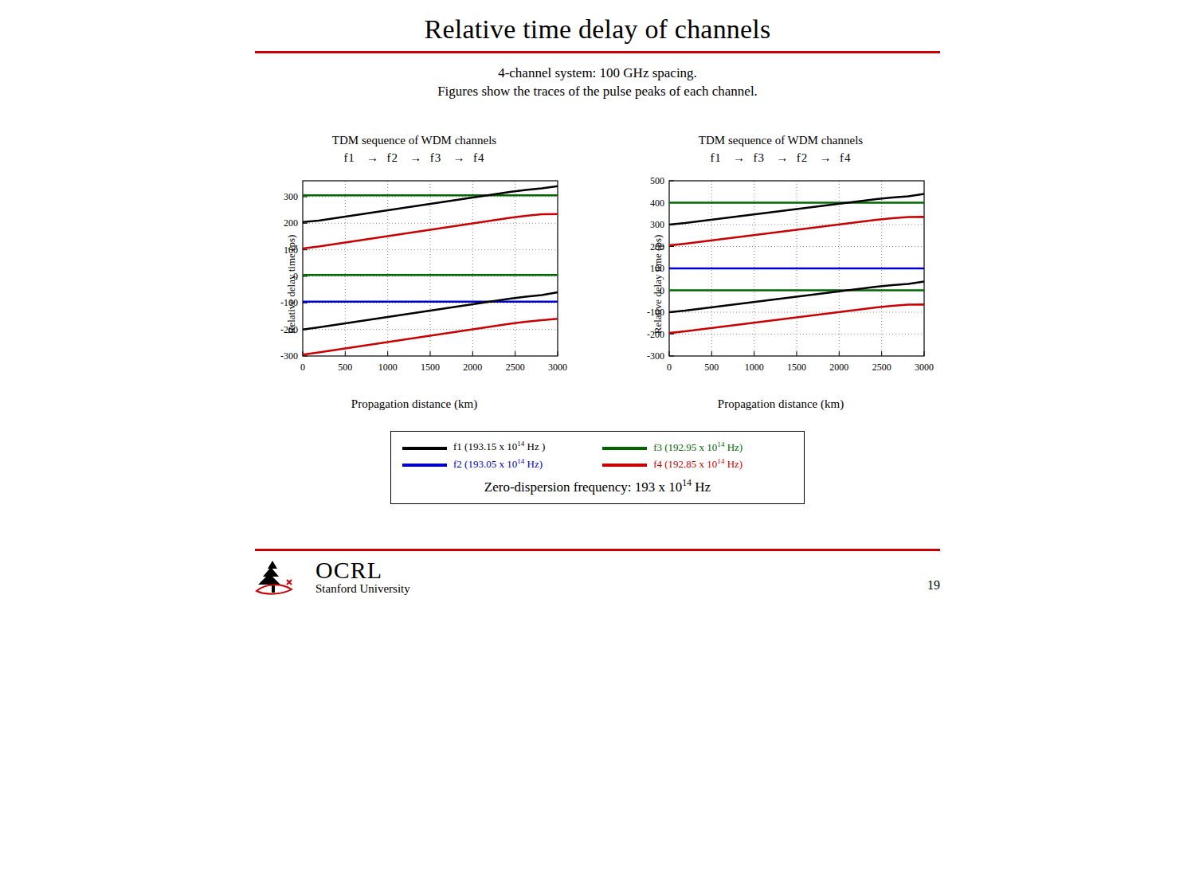Relative time delay of channels
4-channel system: 100 GHz spacing.
Figures show the traces of the pulse peaks of each channel.
TDM sequence of WDM channels
f1 → f2 → f3 → f4
Relative delay time (ps)
300 200 100 0 -100 -200 -300 0 500 1000 1500 2000 2500 3000
Propagation distance (km)
TDM sequence of WDM channels
f1 → f3 → f2 → f4
Relative delay time (ps)
500 400 300 200 100 0 -100 -200 -300 0 500 1000 1500 2000 2500 3000
Propagation distance (km)
| f1 (193.15 x 10 14 Hz ) | f3 (192.95 x 10 14 Hz) |
| f2 (193.05 x 10 14 Hz) | f4 (192.85 x 10 14 Hz) |
Zero-dispersion frequency: 193 x 1014 Hz
OCRL
Stanford University
19